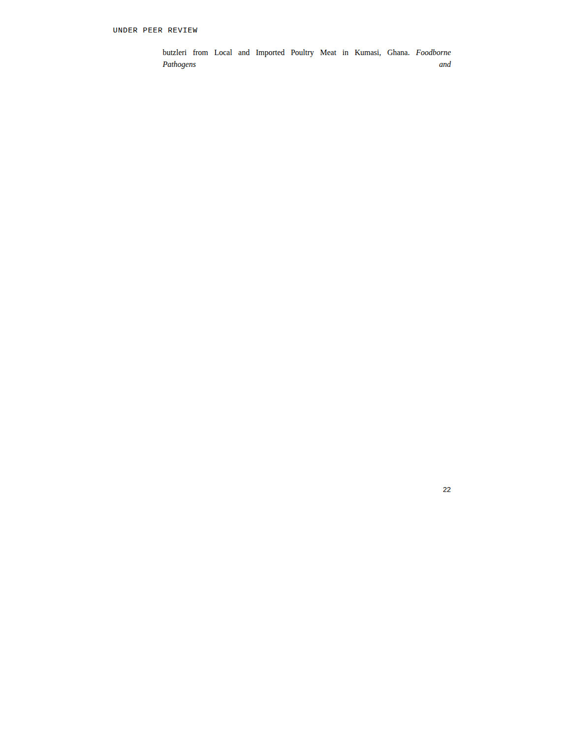UNDER PEER REVIEW
butzleri from Local and Imported Poultry Meat in Kumasi, Ghana. Foodborne Pathogens and
22